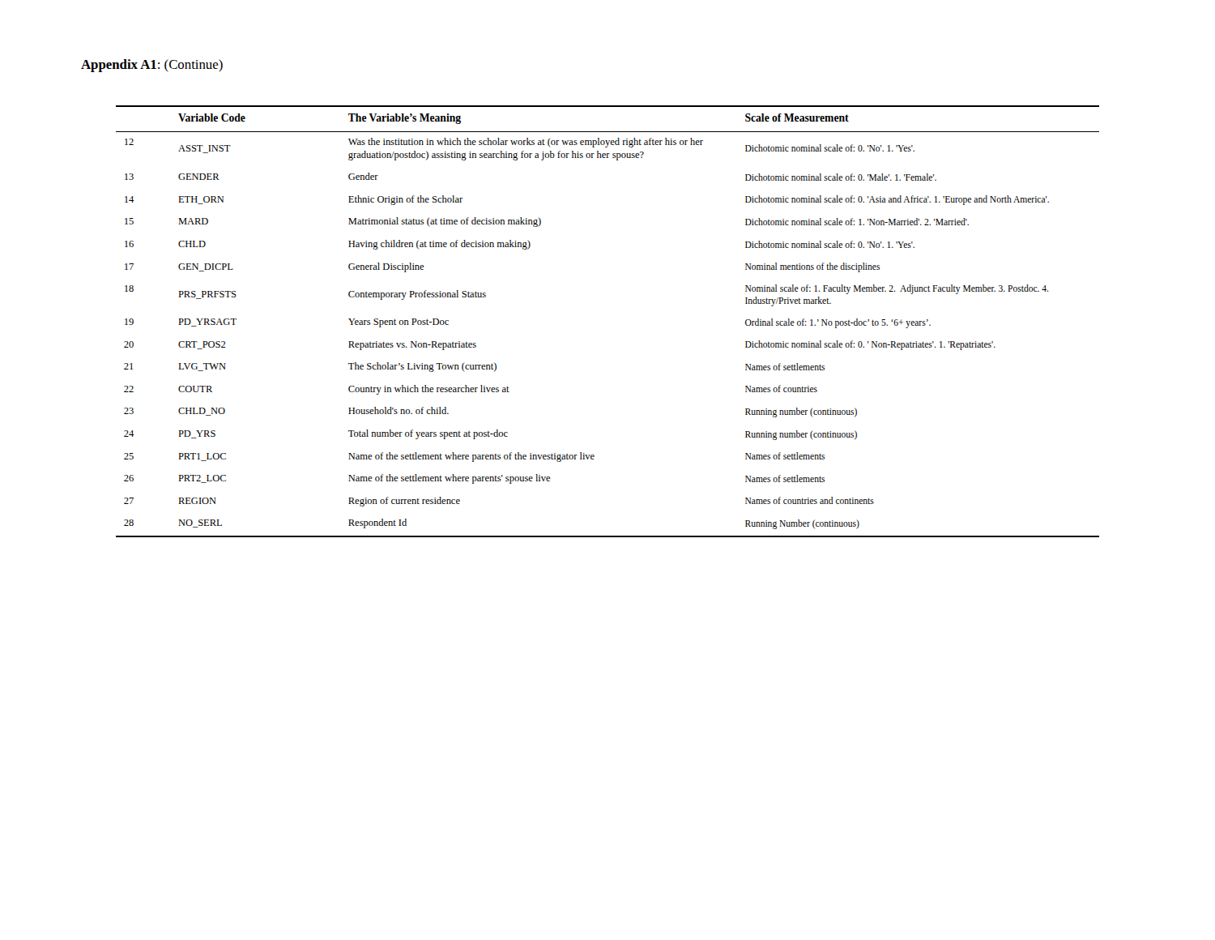Appendix A1: (Continue)
| | Variable Code | The Variable’s Meaning | Scale of Measurement |
| --- | --- | --- | --- |
| 12 | ASST_INST | Was the institution in which the scholar works at (or was employed right after his or her graduation/postdoc) assisting in searching for a job for his or her spouse? | Dichotomic nominal scale of: 0. 'No'. 1. 'Yes'. |
| 13 | GENDER | Gender | Dichotomic nominal scale of: 0. 'Male'. 1. 'Female'. |
| 14 | ETH_ORN | Ethnic Origin of the Scholar | Dichotomic nominal scale of: 0. 'Asia and Africa'. 1. 'Europe and North America'. |
| 15 | MARD | Matrimonial status (at time of decision making) | Dichotomic nominal scale of: 1. 'Non-Married'. 2. 'Married'. |
| 16 | CHLD | Having children (at time of decision making) | Dichotomic nominal scale of: 0. 'No'. 1. 'Yes'. |
| 17 | GEN_DICPL | General Discipline | Nominal mentions of the disciplines |
| 18 | PRS_PRFSTS | Contemporary Professional Status | Nominal scale of: 1. Faculty Member. 2. Adjunct Faculty Member. 3. Postdoc. 4. Industry/Privet market. |
| 19 | PD_YRSAGT | Years Spent on Post-Doc | Ordinal scale of: 1.’ No post-doc’ to 5. ‘6+ years’. |
| 20 | CRT_POS2 | Repatriates vs. Non-Repatriates | Dichotomic nominal scale of: 0. ' Non-Repatriates'. 1. 'Repatriates'. |
| 21 | LVG_TWN | The Scholar’s Living Town (current) | Names of settlements |
| 22 | COUTR | Country in which the researcher lives at | Names of countries |
| 23 | CHLD_NO | Household's no. of child. | Running number (continuous) |
| 24 | PD_YRS | Total number of years spent at post-doc | Running number (continuous) |
| 25 | PRT1_LOC | Name of the settlement where parents of the investigator live | Names of settlements |
| 26 | PRT2_LOC | Name of the settlement where parents' spouse live | Names of settlements |
| 27 | REGION | Region of current residence | Names of countries and continents |
| 28 | NO_SERL | Respondent Id | Running Number (continuous) |